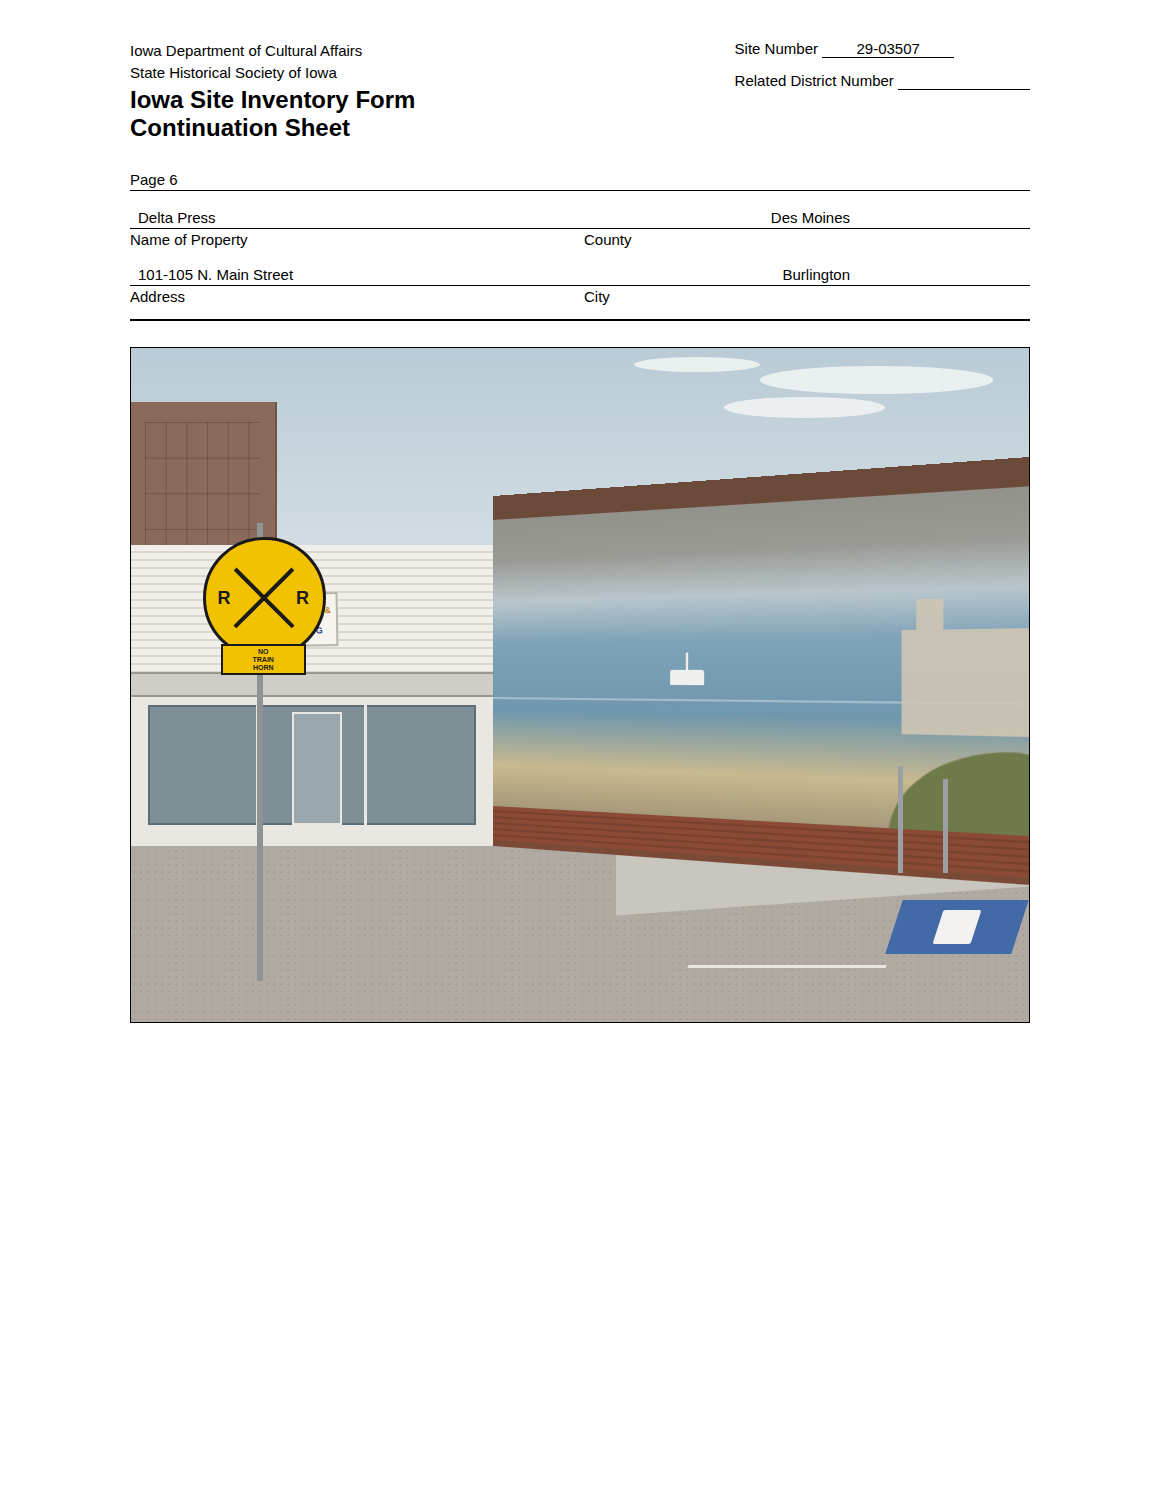Iowa Department of Cultural Affairs
State Historical Society of Iowa
Iowa Site Inventory Form
Continuation Sheet
Site Number 29-03507
Related District Number
Page 6
Delta Press Des Moines
Name of Property County
101-105 N. Main Street Burlington
Address City
EMBROIDERY
EMBELLISHMENTS & DESIGNS
SILK SCREENING
RR
NO
TRAIN
HORN